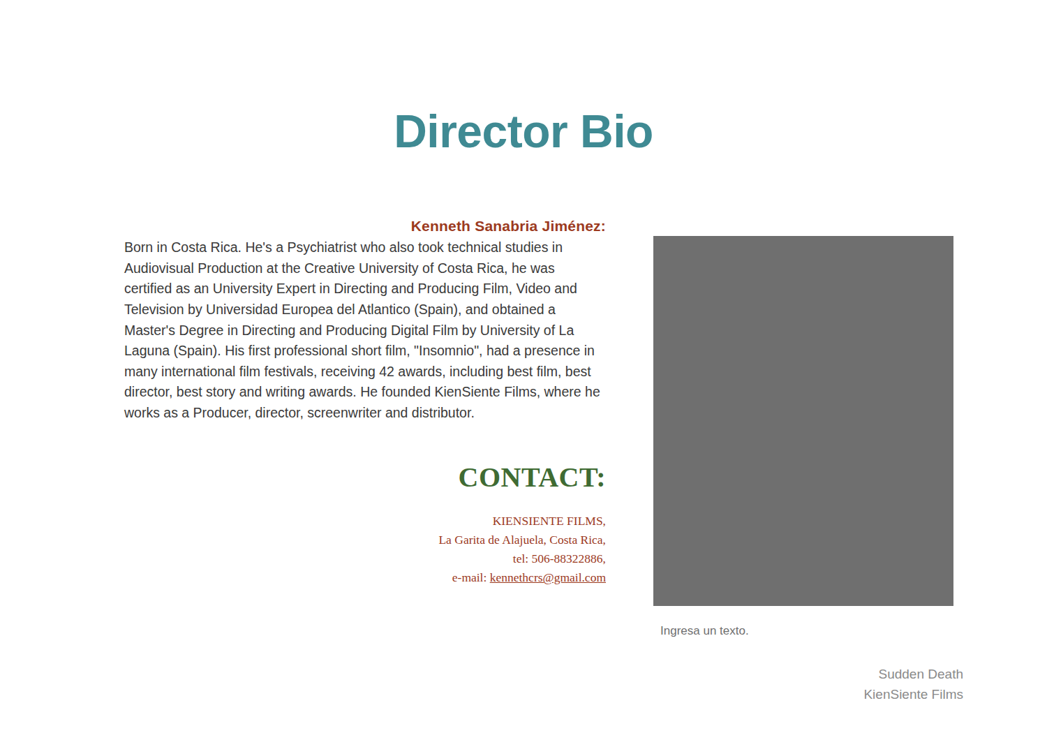Director Bio
Kenneth Sanabria Jiménez:
Born in Costa Rica. He's a Psychiatrist who also took technical studies in Audiovisual Production at the Creative University of Costa Rica, he was certified as an University Expert in Directing and Producing Film, Video and Television by Universidad Europea del Atlantico (Spain), and obtained a Master's Degree in Directing and Producing Digital Film by University of La Laguna (Spain). His first professional short film, "Insomnio", had a presence in many international film festivals, receiving 42 awards, including best film, best director, best story and writing awards. He founded KienSiente Films, where he works as a Producer, director, screenwriter and distributor.
CONTACT:
KIENSIENTE FILMS,
La Garita de Alajuela, Costa Rica,
tel: 506-88322886,
e-mail: kennethcrs@gmail.com
Ingresa un texto.
Sudden Death
KienSiente Films